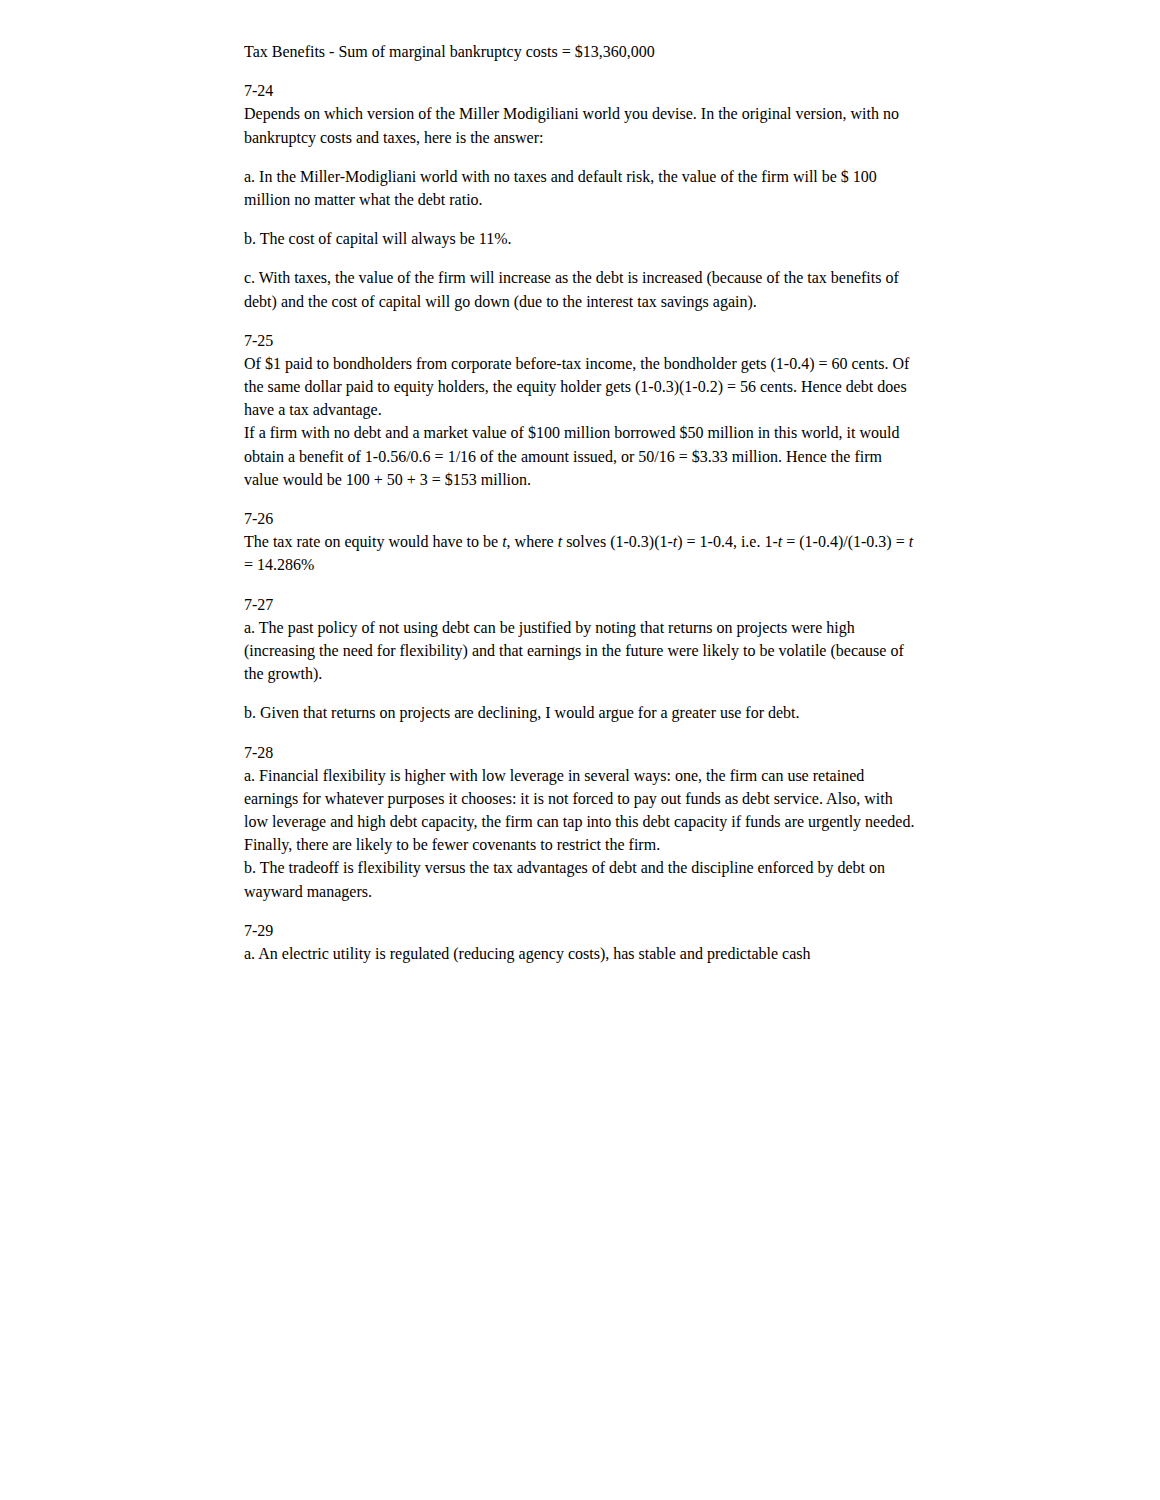Tax Benefits - Sum of marginal bankruptcy costs = $13,360,000
7-24
Depends on which version of the Miller Modigiliani world you devise. In the original version, with no bankruptcy costs and taxes, here is the answer:
a. In the Miller-Modigliani world with no taxes and default risk, the value of the firm will be $ 100 million no matter what the debt ratio.
b. The cost of capital will always be 11%.
c. With taxes, the value of the firm will increase as the debt is increased (because of the tax benefits of debt) and the cost of capital will go down (due to the interest tax savings again).
7-25
Of $1 paid to bondholders from corporate before-tax income, the bondholder gets (1-0.4) = 60 cents. Of the same dollar paid to equity holders, the equity holder gets (1-0.3)(1-0.2) = 56 cents. Hence debt does have a tax advantage.
If a firm with no debt and a market value of $100 million borrowed $50 million in this world, it would obtain a benefit of 1-0.56/0.6 = 1/16 of the amount issued, or 50/16 = $3.33 million. Hence the firm value would be 100 + 50 + 3 = $153 million.
7-26
The tax rate on equity would have to be t, where t solves (1-0.3)(1-t) = 1-0.4, i.e. 1-t = (1-0.4)/(1-0.3) = t = 14.286%
7-27
a. The past policy of not using debt can be justified by noting that returns on projects were high (increasing the need for flexibility) and that earnings in the future were likely to be volatile (because of the growth).
b. Given that returns on projects are declining, I would argue for a greater use for debt.
7-28
a. Financial flexibility is higher with low leverage in several ways: one, the firm can use retained earnings for whatever purposes it chooses: it is not forced to pay out funds as debt service. Also, with low leverage and high debt capacity, the firm can tap into this debt capacity if funds are urgently needed. Finally, there are likely to be fewer covenants to restrict the firm.
b. The tradeoff is flexibility versus the tax advantages of debt and the discipline enforced by debt on wayward managers.
7-29
a. An electric utility is regulated (reducing agency costs), has stable and predictable cash